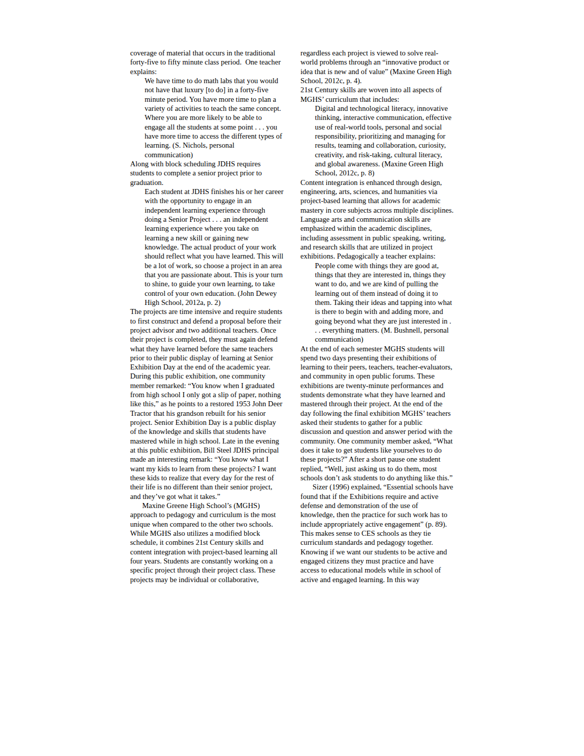coverage of material that occurs in the traditional forty-five to fifty minute class period. One teacher explains:
We have time to do math labs that you would not have that luxury [to do] in a forty-five minute period. You have more time to plan a variety of activities to teach the same concept. Where you are more likely to be able to engage all the students at some point . . . you have more time to access the different types of learning. (S. Nichols, personal communication)
Along with block scheduling JDHS requires students to complete a senior project prior to graduation.
Each student at JDHS finishes his or her career with the opportunity to engage in an independent learning experience through doing a Senior Project . . . an independent learning experience where you take on learning a new skill or gaining new knowledge. The actual product of your work should reflect what you have learned. This will be a lot of work, so choose a project in an area that you are passionate about. This is your turn to shine, to guide your own learning, to take control of your own education. (John Dewey High School, 2012a, p. 2)
The projects are time intensive and require students to first construct and defend a proposal before their project advisor and two additional teachers. Once their project is completed, they must again defend what they have learned before the same teachers prior to their public display of learning at Senior Exhibition Day at the end of the academic year. During this public exhibition, one community member remarked: “You know when I graduated from high school I only got a slip of paper, nothing like this,” as he points to a restored 1953 John Deer Tractor that his grandson rebuilt for his senior project. Senior Exhibition Day is a public display of the knowledge and skills that students have mastered while in high school. Late in the evening at this public exhibition, Bill Steel JDHS principal made an interesting remark: “You know what I want my kids to learn from these projects? I want these kids to realize that every day for the rest of their life is no different than their senior project, and they’ve got what it takes.”
Maxine Greene High School’s (MGHS) approach to pedagogy and curriculum is the most unique when compared to the other two schools. While MGHS also utilizes a modified block schedule, it combines 21st Century skills and content integration with project-based learning all four years. Students are constantly working on a specific project through their project class. These projects may be individual or collaborative, regardless each project is viewed to solve real-world problems through an “innovative product or idea that is new and of value” (Maxine Green High School, 2012c, p. 4).
21st Century skills are woven into all aspects of MGHS’ curriculum that includes:
Digital and technological literacy, innovative thinking, interactive communication, effective use of real-world tools, personal and social responsibility, prioritizing and managing for results, teaming and collaboration, curiosity, creativity, and risk-taking, cultural literacy, and global awareness. (Maxine Green High School, 2012c, p. 8)
Content integration is enhanced through design, engineering, arts, sciences, and humanities via project-based learning that allows for academic mastery in core subjects across multiple disciplines. Language arts and communication skills are emphasized within the academic disciplines, including assessment in public speaking, writing, and research skills that are utilized in project exhibitions. Pedagogically a teacher explains:
People come with things they are good at, things that they are interested in, things they want to do, and we are kind of pulling the learning out of them instead of doing it to them. Taking their ideas and tapping into what is there to begin with and adding more, and going beyond what they are just interested in . . . everything matters. (M. Bushnell, personal communication)
At the end of each semester MGHS students will spend two days presenting their exhibitions of learning to their peers, teachers, teacher-evaluators, and community in open public forums. These exhibitions are twenty-minute performances and students demonstrate what they have learned and mastered through their project. At the end of the day following the final exhibition MGHS’ teachers asked their students to gather for a public discussion and question and answer period with the community. One community member asked, “What does it take to get students like yourselves to do these projects?” After a short pause one student replied, “Well, just asking us to do them, most schools don’t ask students to do anything like this.”
Sizer (1996) explained, “Essential schools have found that if the Exhibitions require and active defense and demonstration of the use of knowledge, then the practice for such work has to include appropriately active engagement” (p. 89). This makes sense to CES schools as they tie curriculum standards and pedagogy together. Knowing if we want our students to be active and engaged citizens they must practice and have access to educational models while in school of active and engaged learning. In this way